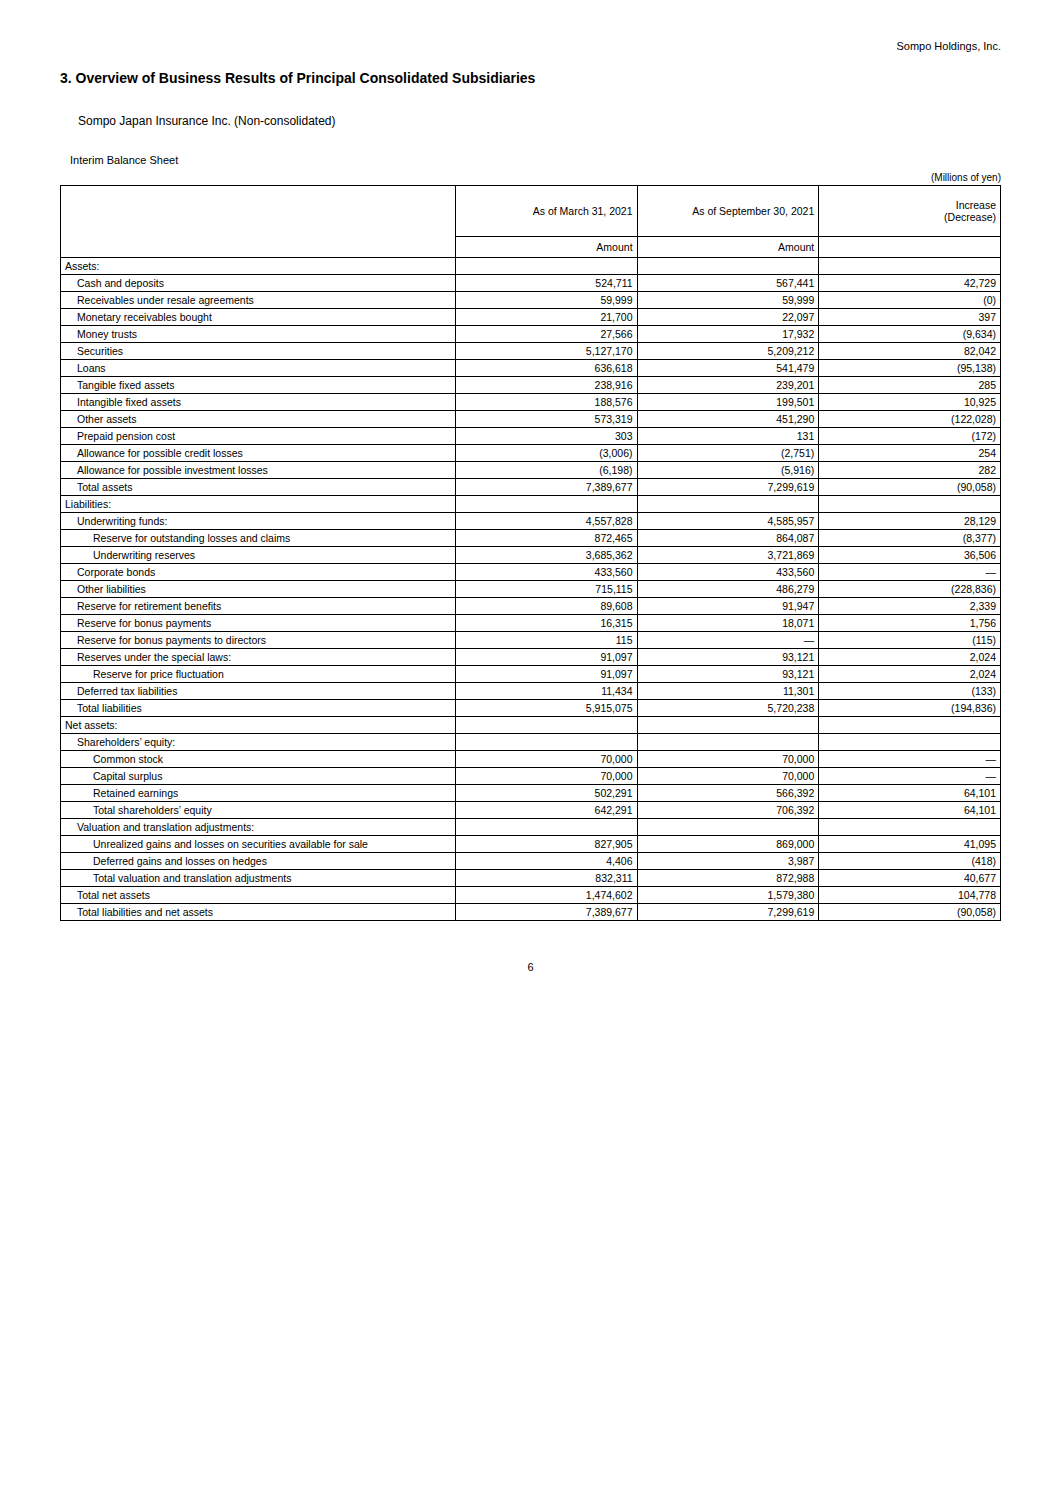Sompo Holdings, Inc.
3. Overview of Business Results of Principal Consolidated Subsidiaries
Sompo Japan Insurance Inc. (Non-consolidated)
Interim Balance Sheet
(Millions of yen)
| | As of March 31, 2021 | As of September 30, 2021 | Increase (Decrease) |
| --- | --- | --- | --- |
| Amount | Amount | |
| Assets: | | | |
| Cash and deposits | 524,711 | 567,441 | 42,729 |
| Receivables under resale agreements | 59,999 | 59,999 | (0) |
| Monetary receivables bought | 21,700 | 22,097 | 397 |
| Money trusts | 27,566 | 17,932 | (9,634) |
| Securities | 5,127,170 | 5,209,212 | 82,042 |
| Loans | 636,618 | 541,479 | (95,138) |
| Tangible fixed assets | 238,916 | 239,201 | 285 |
| Intangible fixed assets | 188,576 | 199,501 | 10,925 |
| Other assets | 573,319 | 451,290 | (122,028) |
| Prepaid pension cost | 303 | 131 | (172) |
| Allowance for possible credit losses | (3,006) | (2,751) | 254 |
| Allowance for possible investment losses | (6,198) | (5,916) | 282 |
| Total assets | 7,389,677 | 7,299,619 | (90,058) |
| Liabilities: | | | |
| Underwriting funds: | 4,557,828 | 4,585,957 | 28,129 |
| Reserve for outstanding losses and claims | 872,465 | 864,087 | (8,377) |
| Underwriting reserves | 3,685,362 | 3,721,869 | 36,506 |
| Corporate bonds | 433,560 | 433,560 | — |
| Other liabilities | 715,115 | 486,279 | (228,836) |
| Reserve for retirement benefits | 89,608 | 91,947 | 2,339 |
| Reserve for bonus payments | 16,315 | 18,071 | 1,756 |
| Reserve for bonus payments to directors | 115 | — | (115) |
| Reserves under the special laws: | 91,097 | 93,121 | 2,024 |
| Reserve for price fluctuation | 91,097 | 93,121 | 2,024 |
| Deferred tax liabilities | 11,434 | 11,301 | (133) |
| Total liabilities | 5,915,075 | 5,720,238 | (194,836) |
| Net assets: | | | |
| Shareholders’ equity: | | | |
| Common stock | 70,000 | 70,000 | — |
| Capital surplus | 70,000 | 70,000 | — |
| Retained earnings | 502,291 | 566,392 | 64,101 |
| Total shareholders’ equity | 642,291 | 706,392 | 64,101 |
| Valuation and translation adjustments: | | | |
| Unrealized gains and losses on securities available for sale | 827,905 | 869,000 | 41,095 |
| Deferred gains and losses on hedges | 4,406 | 3,987 | (418) |
| Total valuation and translation adjustments | 832,311 | 872,988 | 40,677 |
| Total net assets | 1,474,602 | 1,579,380 | 104,778 |
| Total liabilities and net assets | 7,389,677 | 7,299,619 | (90,058) |
6